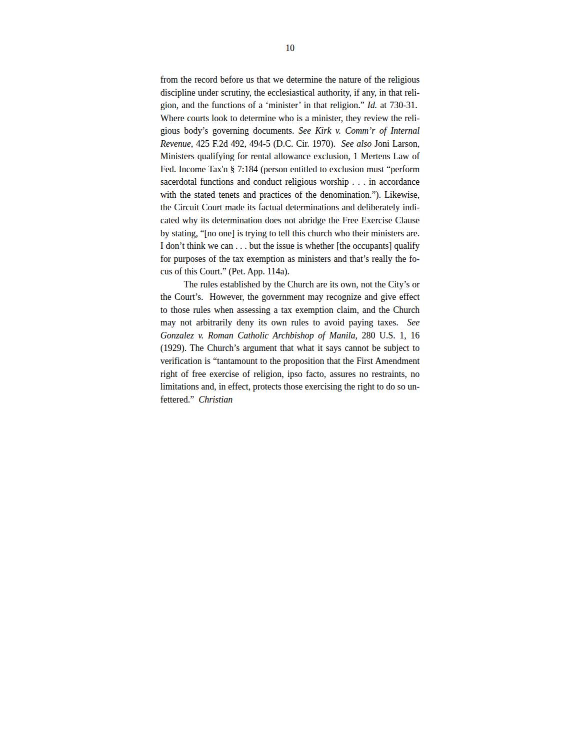10
from the record before us that we determine the nature of the religious discipline under scrutiny, the ecclesiastical authority, if any, in that religion, and the functions of a ‘minister’ in that religion.” Id. at 730-31. Where courts look to determine who is a minister, they review the religious body’s governing documents. See Kirk v. Comm’r of Internal Revenue, 425 F.2d 492, 494-5 (D.C. Cir. 1970). See also Joni Larson, Ministers qualifying for rental allowance exclusion, 1 Mertens Law of Fed. Income Tax'n § 7:184 (person entitled to exclusion must “perform sacerdotal functions and conduct religious worship . . . in accordance with the stated tenets and practices of the denomination.”). Likewise, the Circuit Court made its factual determinations and deliberately indicated why its determination does not abridge the Free Exercise Clause by stating, “[no one] is trying to tell this church who their ministers are. I don’t think we can . . . but the issue is whether [the occupants] qualify for purposes of the tax exemption as ministers and that’s really the focus of this Court.” (Pet. App. 114a).
The rules established by the Church are its own, not the City’s or the Court’s. However, the government may recognize and give effect to those rules when assessing a tax exemption claim, and the Church may not arbitrarily deny its own rules to avoid paying taxes. See Gonzalez v. Roman Catholic Archbishop of Manila, 280 U.S. 1, 16 (1929). The Church’s argument that what it says cannot be subject to verification is “tantamount to the proposition that the First Amendment right of free exercise of religion, ipso facto, assures no restraints, no limitations and, in effect, protects those exercising the right to do so unfettered.” Christian